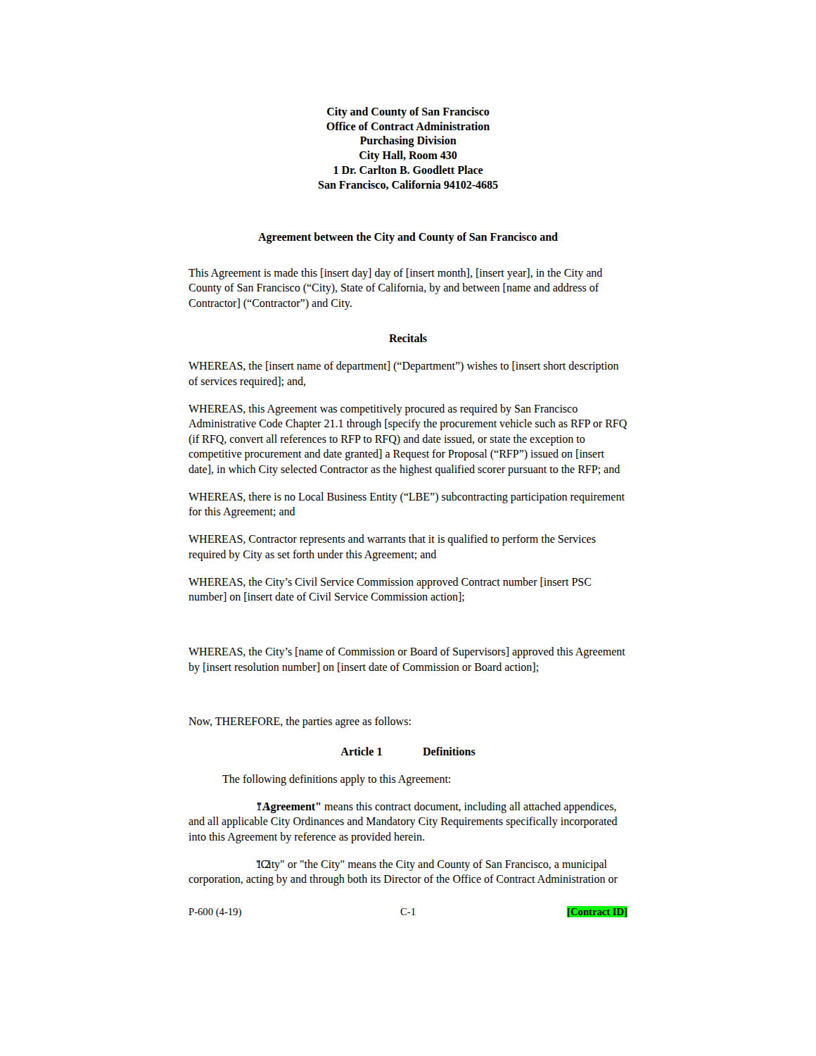City and County of San Francisco
Office of Contract Administration
Purchasing Division
City Hall, Room 430
1 Dr. Carlton B. Goodlett Place
San Francisco, California 94102-4685
Agreement between the City and County of San Francisco and
This Agreement is made this [insert day] day of [insert month], [insert year], in the City and County of San Francisco (“City), State of California, by and between [name and address of Contractor] (“Contractor”) and City.
Recitals
WHEREAS, the [insert name of department] (“Department”) wishes to [insert short description of services required]; and,
WHEREAS, this Agreement was competitively procured as required by San Francisco Administrative Code Chapter 21.1 through [specify the procurement vehicle such as RFP or RFQ (if RFQ, convert all references to RFP to RFQ) and date issued, or state the exception to competitive procurement and date granted] a Request for Proposal (“RFP”) issued on [insert date], in which City selected Contractor as the highest qualified scorer pursuant to the RFP; and
WHEREAS, there is no Local Business Entity (“LBE”) subcontracting participation requirement for this Agreement; and
WHEREAS, Contractor represents and warrants that it is qualified to perform the Services required by City as set forth under this Agreement; and
WHEREAS, the City’s Civil Service Commission approved Contract number [insert PSC number] on [insert date of Civil Service Commission action];
WHEREAS, the City’s [name of Commission or Board of Supervisors] approved this Agreement by [insert resolution number] on [insert date of Commission or Board action];
Now, THEREFORE, the parties agree as follows:
Article 1 Definitions
The following definitions apply to this Agreement:
1.1"Agreement" means this contract document, including all attached appendices, and all applicable City Ordinances and Mandatory City Requirements specifically incorporated into this Agreement by reference as provided herein.
1.2"City" or "the City" means the City and County of San Francisco, a municipal corporation, acting by and through both its Director of the Office of Contract Administration or
| P-600 (4-19) | C-1 | [Contract ID] |